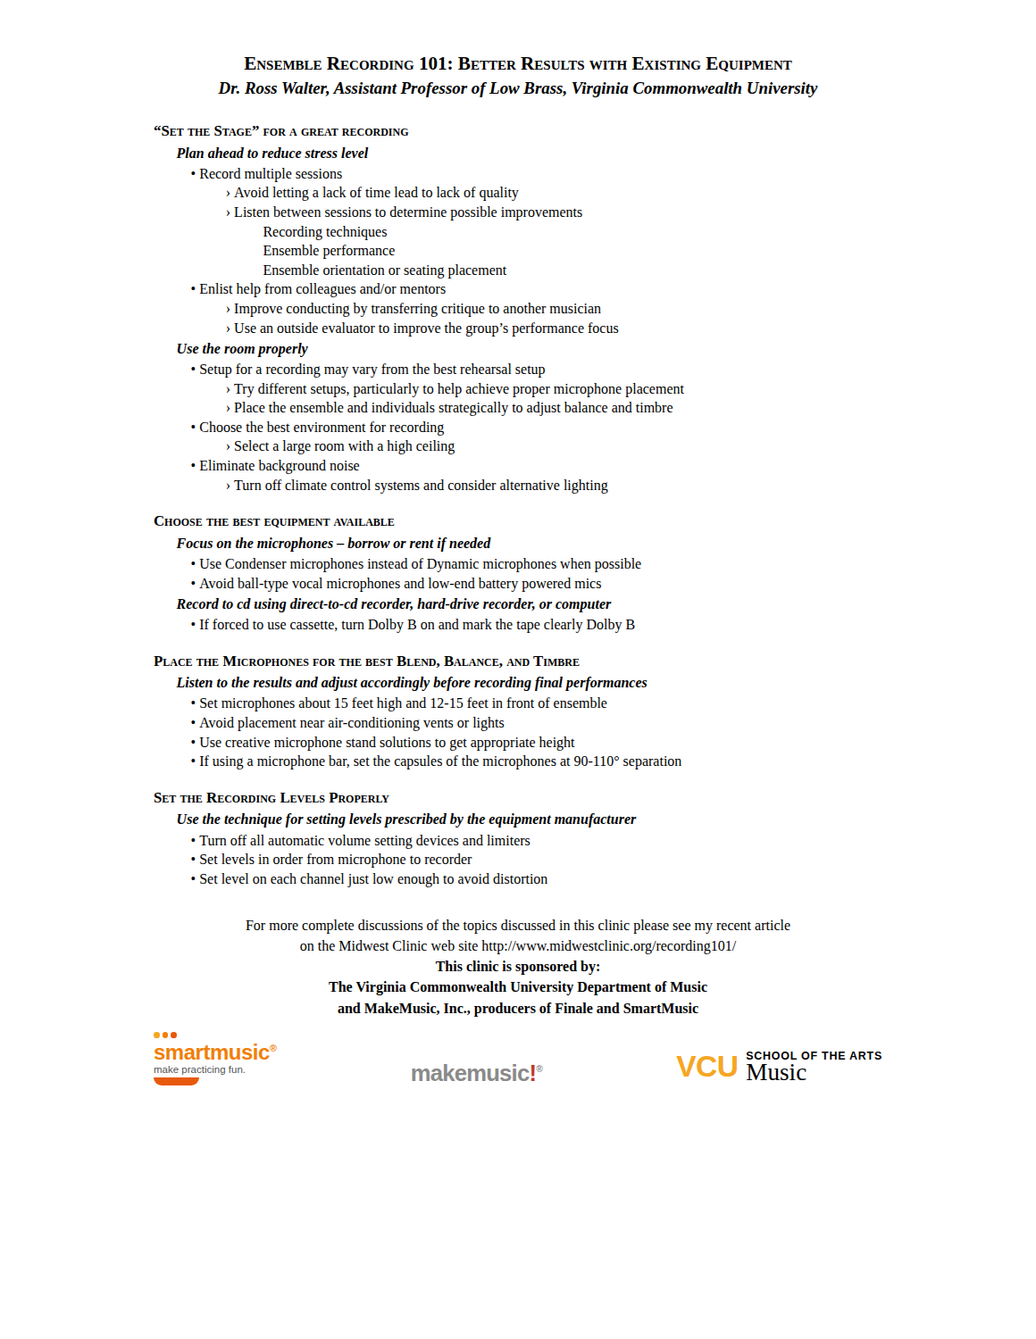Ensemble Recording 101: Better Results with Existing Equipment
Dr. Ross Walter, Assistant Professor of Low Brass, Virginia Commonwealth University
“Set the Stage” for a great recording
Plan ahead to reduce stress level
Record multiple sessions
Avoid letting a lack of time lead to lack of quality
Listen between sessions to determine possible improvements
Recording techniques
Ensemble performance
Ensemble orientation or seating placement
Enlist help from colleagues and/or mentors
Improve conducting by transferring critique to another musician
Use an outside evaluator to improve the group’s performance focus
Use the room properly
Setup for a recording may vary from the best rehearsal setup
Try different setups, particularly to help achieve proper microphone placement
Place the ensemble and individuals strategically to adjust balance and timbre
Choose the best environment for recording
Select a large room with a high ceiling
Eliminate background noise
Turn off climate control systems and consider alternative lighting
Choose the best equipment available
Focus on the microphones – borrow or rent if needed
Use Condenser microphones instead of Dynamic microphones when possible
Avoid ball-type vocal microphones and low-end battery powered mics
Record to cd using direct-to-cd recorder, hard-drive recorder, or computer
If forced to use cassette, turn Dolby B on and mark the tape clearly Dolby B
Place the Microphones for the best Blend, Balance, and Timbre
Listen to the results and adjust accordingly before recording final performances
Set microphones about 15 feet high and 12-15 feet in front of ensemble
Avoid placement near air-conditioning vents or lights
Use creative microphone stand solutions to get appropriate height
If using a microphone bar, set the capsules of the microphones at 90-110° separation
Set the Recording Levels Properly
Use the technique for setting levels prescribed by the equipment manufacturer
Turn off all automatic volume setting devices and limiters
Set levels in order from microphone to recorder
Set level on each channel just low enough to avoid distortion
For more complete discussions of the topics discussed in this clinic please see my recent article
on the Midwest Clinic web site http://www.midwestclinic.org/recording101/
This clinic is sponsored by:
The Virginia Commonwealth University Department of Music
and MakeMusic, Inc., producers of Finale and SmartMusic
smartmusic® make practicing fun.
makemusic!®
VCU School of the Arts Music